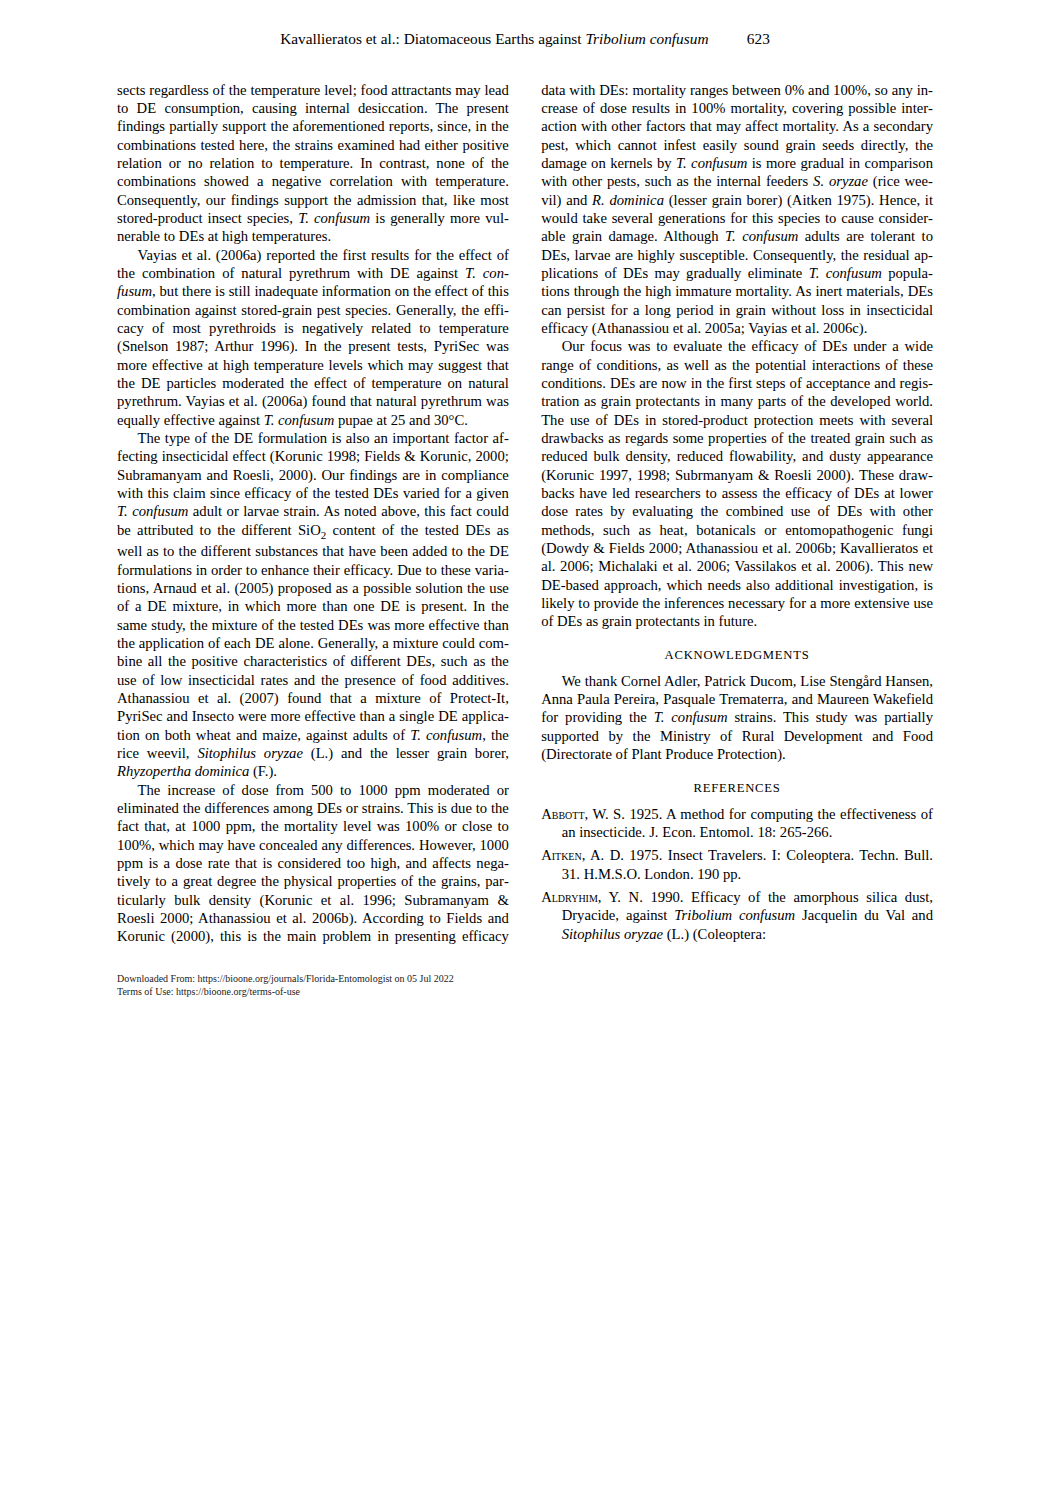Kavallieratos et al.: Diatomaceous Earths against Tribolium confusum 623
sects regardless of the temperature level; food attractants may lead to DE consumption, causing internal desiccation. The present findings partially support the aforementioned reports, since, in the combinations tested here, the strains examined had either positive relation or no relation to temperature. In contrast, none of the combinations showed a negative correlation with temperature. Consequently, our findings support the admission that, like most stored-product insect species, T. confusum is generally more vulnerable to DEs at high temperatures.
Vayias et al. (2006a) reported the first results for the effect of the combination of natural pyrethrum with DE against T. confusum, but there is still inadequate information on the effect of this combination against stored-grain pest species. Generally, the efficacy of most pyrethroids is negatively related to temperature (Snelson 1987; Arthur 1996). In the present tests, PyriSec was more effective at high temperature levels which may suggest that the DE particles moderated the effect of temperature on natural pyrethrum. Vayias et al. (2006a) found that natural pyrethrum was equally effective against T. confusum pupae at 25 and 30°C.
The type of the DE formulation is also an important factor affecting insecticidal effect (Korunic 1998; Fields & Korunic, 2000; Subramanyam and Roesli, 2000). Our findings are in compliance with this claim since efficacy of the tested DEs varied for a given T. confusum adult or larvae strain. As noted above, this fact could be attributed to the different SiO2 content of the tested DEs as well as to the different substances that have been added to the DE formulations in order to enhance their efficacy. Due to these variations, Arnaud et al. (2005) proposed as a possible solution the use of a DE mixture, in which more than one DE is present. In the same study, the mixture of the tested DEs was more effective than the application of each DE alone. Generally, a mixture could combine all the positive characteristics of different DEs, such as the use of low insecticidal rates and the presence of food additives. Athanassiou et al. (2007) found that a mixture of Protect-It, PyriSec and Insecto were more effective than a single DE application on both wheat and maize, against adults of T. confusum, the rice weevil, Sitophilus oryzae (L.) and the lesser grain borer, Rhyzopertha dominica (F.).
The increase of dose from 500 to 1000 ppm moderated or eliminated the differences among DEs or strains. This is due to the fact that, at 1000 ppm, the mortality level was 100% or close to 100%, which may have concealed any differences. However, 1000 ppm is a dose rate that is considered too high, and affects negatively to a great degree the physical properties of the grains, particularly bulk density (Korunic et al. 1996; Subramanyam & Roesli 2000; Athanassiou et al. 2006b). According to Fields and Korunic (2000), this is the main problem in presenting efficacy data with DEs: mortality ranges between 0% and 100%, so any increase of dose results in 100% mortality, covering possible interaction with other factors that may affect mortality. As a secondary pest, which cannot infest easily sound grain seeds directly, the damage on kernels by T. confusum is more gradual in comparison with other pests, such as the internal feeders S. oryzae (rice weevil) and R. dominica (lesser grain borer) (Aitken 1975). Hence, it would take several generations for this species to cause considerable grain damage. Although T. confusum adults are tolerant to DEs, larvae are highly susceptible. Consequently, the residual applications of DEs may gradually eliminate T. confusum populations through the high immature mortality. As inert materials, DEs can persist for a long period in grain without loss in insecticidal efficacy (Athanassiou et al. 2005a; Vayias et al. 2006c).
Our focus was to evaluate the efficacy of DEs under a wide range of conditions, as well as the potential interactions of these conditions. DEs are now in the first steps of acceptance and registration as grain protectants in many parts of the developed world. The use of DEs in stored-product protection meets with several drawbacks as regards some properties of the treated grain such as reduced bulk density, reduced flowability, and dusty appearance (Korunic 1997, 1998; Subrmanyam & Roesli 2000). These drawbacks have led researchers to assess the efficacy of DEs at lower dose rates by evaluating the combined use of DEs with other methods, such as heat, botanicals or entomopathogenic fungi (Dowdy & Fields 2000; Athanassiou et al. 2006b; Kavallieratos et al. 2006; Michalaki et al. 2006; Vassilakos et al. 2006). This new DE-based approach, which needs also additional investigation, is likely to provide the inferences necessary for a more extensive use of DEs as grain protectants in future.
Acknowledgments
We thank Cornel Adler, Patrick Ducom, Lise Stengård Hansen, Anna Paula Pereira, Pasquale Trematerra, and Maureen Wakefield for providing the T. confusum strains. This study was partially supported by the Ministry of Rural Development and Food (Directorate of Plant Produce Protection).
References
Abbott, W. S. 1925. A method for computing the effectiveness of an insecticide. J. Econ. Entomol. 18: 265-266.
Aitken, A. D. 1975. Insect Travelers. I: Coleoptera. Techn. Bull. 31. H.M.S.O. London. 190 pp.
Aldryhim, Y. N. 1990. Efficacy of the amorphous silica dust, Dryacide, against Tribolium confusum Jacquelin du Val and Sitophilus oryzae (L.) (Coleoptera:
Downloaded From: https://bioone.org/journals/Florida-Entomologist on 05 Jul 2022
Terms of Use: https://bioone.org/terms-of-use